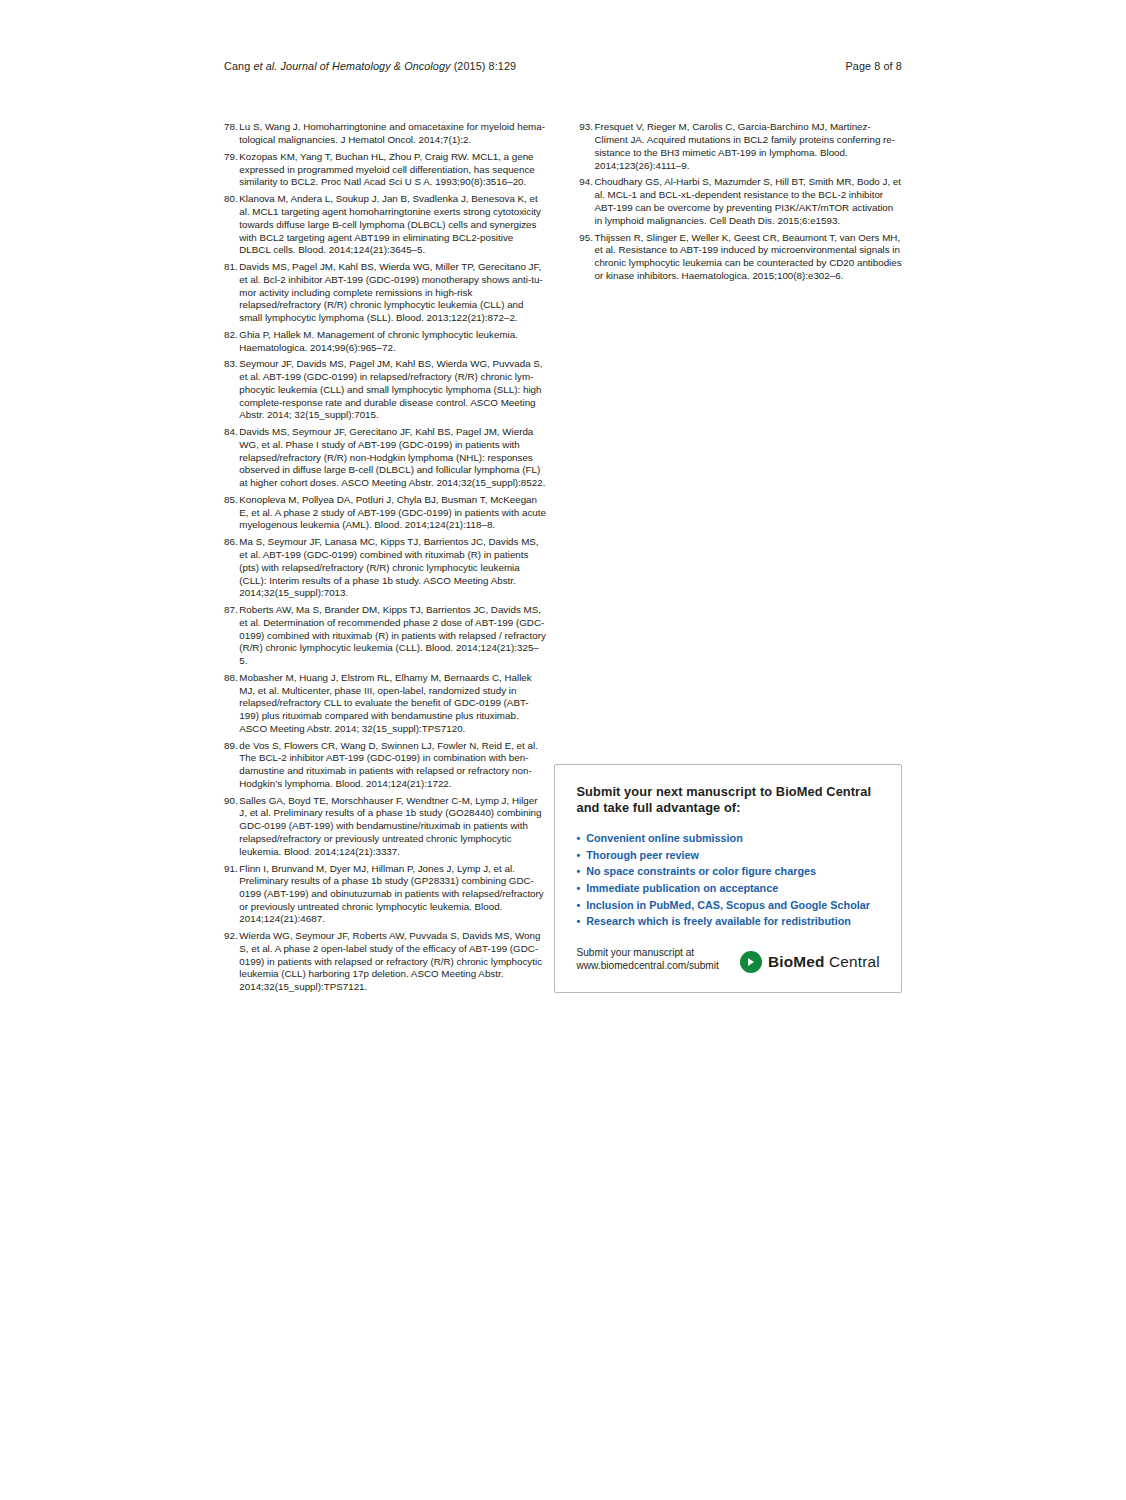Cang et al. Journal of Hematology & Oncology (2015) 8:129
Page 8 of 8
78 Lu S, Wang J. Homoharringtonine and omacetaxine for myeloid hematological malignancies. J Hematol Oncol. 2014;7(1):2.
79 Kozopas KM, Yang T, Buchan HL, Zhou P, Craig RW. MCL1, a gene expressed in programmed myeloid cell differentiation, has sequence similarity to BCL2. Proc Natl Acad Sci U S A. 1993;90(8):3516–20.
80 Klanova M, Andera L, Soukup J, Jan B, Svadlenka J, Benesova K, et al. MCL1 targeting agent homoharringtonine exerts strong cytotoxicity towards diffuse large B-cell lymphoma (DLBCL) cells and synergizes with BCL2 targeting agent ABT199 in eliminating BCL2-positive DLBCL cells. Blood. 2014;124(21):3645–5.
81 Davids MS, Pagel JM, Kahl BS, Wierda WG, Miller TP, Gerecitano JF, et al. Bcl-2 inhibitor ABT-199 (GDC-0199) monotherapy shows anti-tumor activity including complete remissions in high-risk relapsed/refractory (R/R) chronic lymphocytic leukemia (CLL) and small lymphocytic lymphoma (SLL). Blood. 2013;122(21):872–2.
82 Ghia P, Hallek M. Management of chronic lymphocytic leukemia. Haematologica. 2014;99(6):965–72.
83 Seymour JF, Davids MS, Pagel JM, Kahl BS, Wierda WG, Puvvada S, et al. ABT-199 (GDC-0199) in relapsed/refractory (R/R) chronic lymphocytic leukemia (CLL) and small lymphocytic lymphoma (SLL): high complete-response rate and durable disease control. ASCO Meeting Abstr. 2014; 32(15_suppl):7015.
84 Davids MS, Seymour JF, Gerecitano JF, Kahl BS, Pagel JM, Wierda WG, et al. Phase I study of ABT-199 (GDC-0199) in patients with relapsed/refractory (R/R) non-Hodgkin lymphoma (NHL): responses observed in diffuse large B-cell (DLBCL) and follicular lymphoma (FL) at higher cohort doses. ASCO Meeting Abstr. 2014;32(15_suppl):8522.
85 Konopleva M, Pollyea DA, Potluri J, Chyla BJ, Busman T, McKeegan E, et al. A phase 2 study of ABT-199 (GDC-0199) in patients with acute myelogenous leukemia (AML). Blood. 2014;124(21):118–8.
86 Ma S, Seymour JF, Lanasa MC, Kipps TJ, Barrientos JC, Davids MS, et al. ABT-199 (GDC-0199) combined with rituximab (R) in patients (pts) with relapsed/refractory (R/R) chronic lymphocytic leukemia (CLL): Interim results of a phase 1b study. ASCO Meeting Abstr. 2014;32(15_suppl):7013.
87 Roberts AW, Ma S, Brander DM, Kipps TJ, Barrientos JC, Davids MS, et al. Determination of recommended phase 2 dose of ABT-199 (GDC-0199) combined with rituximab (R) in patients with relapsed / refractory (R/R) chronic lymphocytic leukemia (CLL). Blood. 2014;124(21):325–5.
88 Mobasher M, Huang J, Elstrom RL, Elhamy M, Bernaards C, Hallek MJ, et al. Multicenter, phase III, open-label, randomized study in relapsed/refractory CLL to evaluate the benefit of GDC-0199 (ABT-199) plus rituximab compared with bendamustine plus rituximab. ASCO Meeting Abstr. 2014; 32(15_suppl):TPS7120.
89de Vos S, Flowers CR, Wang D, Swinnen LJ, Fowler N, Reid E, et al. The BCL-2 inhibitor ABT-199 (GDC-0199) in combination with bendamustine and rituximab in patients with relapsed or refractory non-Hodgkin’s lymphoma. Blood. 2014;124(21):1722.
90 Salles GA, Boyd TE, Morschhauser F, Wendtner C-M, Lymp J, Hilger J, et al. Preliminary results of a phase 1b study (GO28440) combining GDC-0199 (ABT-199) with bendamustine/rituximab in patients with relapsed/refractory or previously untreated chronic lymphocytic leukemia. Blood. 2014;124(21):3337.
91 Flinn I, Brunvand M, Dyer MJ, Hillman P, Jones J, Lymp J, et al. Preliminary results of a phase 1b study (GP28331) combining GDC-0199 (ABT-199) and obinutuzumab in patients with relapsed/refractory or previously untreated chronic lymphocytic leukemia. Blood. 2014;124(21):4687.
92 Wierda WG, Seymour JF, Roberts AW, Puvvada S, Davids MS, Wong S, et al. A phase 2 open-label study of the efficacy of ABT-199 (GDC-0199) in patients with relapsed or refractory (R/R) chronic lymphocytic leukemia (CLL) harboring 17p deletion. ASCO Meeting Abstr. 2014;32(15_suppl):TPS7121.
93 Fresquet V, Rieger M, Carolis C, Garcia-Barchino MJ, Martinez-Climent JA. Acquired mutations in BCL2 family proteins conferring resistance to the BH3 mimetic ABT-199 in lymphoma. Blood. 2014;123(26):4111–9.
94 Choudhary GS, Al-Harbi S, Mazumder S, Hill BT, Smith MR, Bodo J, et al. MCL-1 and BCL-xL-dependent resistance to the BCL-2 inhibitor ABT-199 can be overcome by preventing PI3K/AKT/mTOR activation in lymphoid malignancies. Cell Death Dis. 2015;6:e1593.
95 Thijssen R, Slinger E, Weller K, Geest CR, Beaumont T, van Oers MH, et al. Resistance to ABT-199 induced by microenvironmental signals in chronic lymphocytic leukemia can be counteracted by CD20 antibodies or kinase inhibitors. Haematologica. 2015;100(8):e302–6.
Submit your next manuscript to BioMed Central
and take full advantage of:
Convenient online submission
Thorough peer review
No space constraints or color figure charges
Immediate publication on acceptance
Inclusion in PubMed, CAS, Scopus and Google Scholar
Research which is freely available for redistribution
Submit your manuscript at
www.biomedcentral.com/submit
BioMed Central